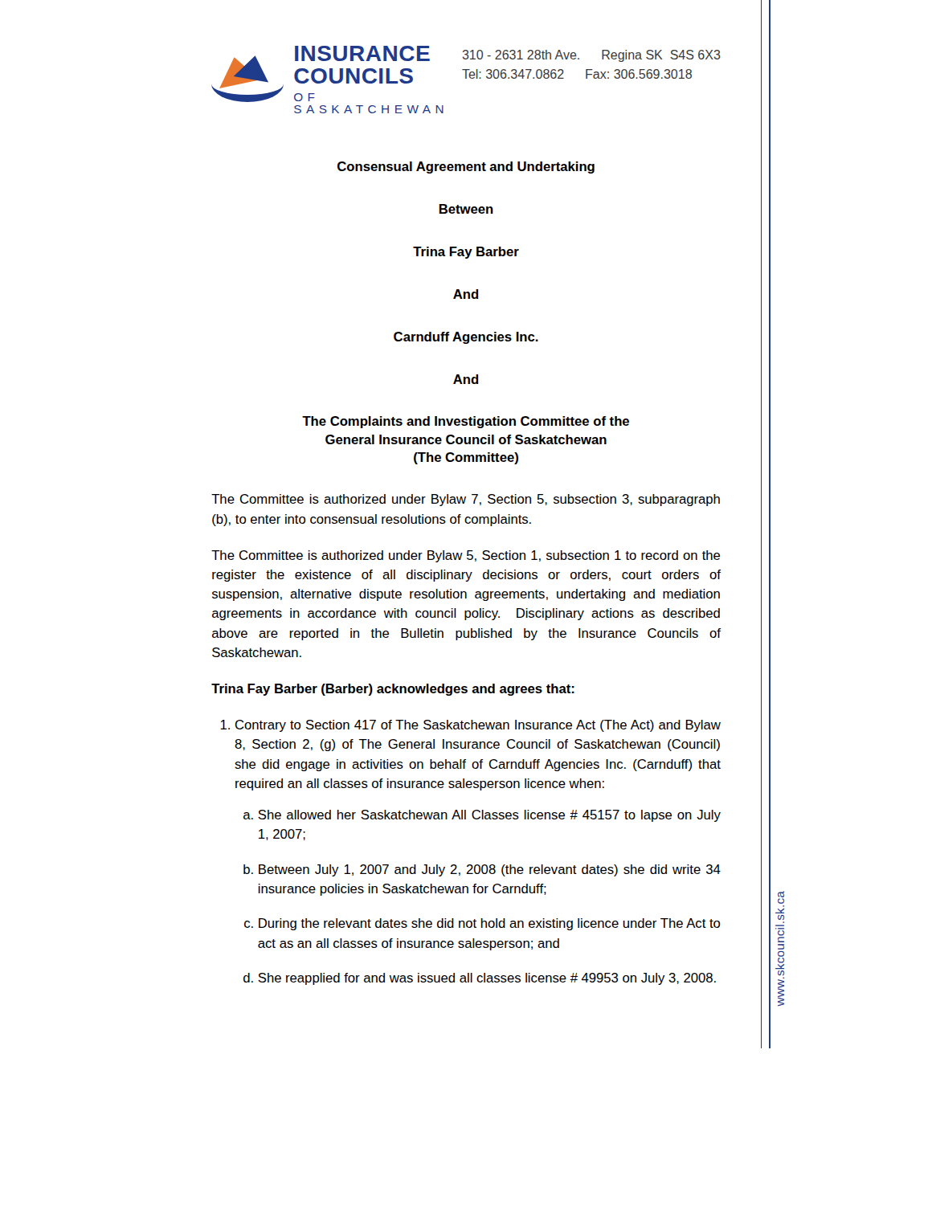www.skcouncil.sk.ca
INSURANCE COUNCILS
OF SASKATCHEWAN
310 - 2631 28th Ave. Regina SK S4S 6X3
Tel: 306.347.0862 Fax: 306.569.3018
Consensual Agreement and Undertaking
Between
Trina Fay Barber
And
Carnduff Agencies Inc.
And
The Complaints and Investigation Committee of the
General Insurance Council of Saskatchewan
(The Committee)
The Committee is authorized under Bylaw 7, Section 5, subsection 3, subparagraph (b), to enter into consensual resolutions of complaints.
The Committee is authorized under Bylaw 5, Section 1, subsection 1 to record on the register the existence of all disciplinary decisions or orders, court orders of suspension, alternative dispute resolution agreements, undertaking and mediation agreements in accordance with council policy. Disciplinary actions as described above are reported in the Bulletin published by the Insurance Councils of Saskatchewan.
Trina Fay Barber (Barber) acknowledges and agrees that:
Contrary to Section 417 of The Saskatchewan Insurance Act (The Act) and Bylaw 8, Section 2, (g) of The General Insurance Council of Saskatchewan (Council) she did engage in activities on behalf of Carnduff Agencies Inc. (Carnduff) that required an all classes of insurance salesperson licence when:
She allowed her Saskatchewan All Classes license # 45157 to lapse on July 1, 2007;
Between July 1, 2007 and July 2, 2008 (the relevant dates) she did write 34 insurance policies in Saskatchewan for Carnduff;
During the relevant dates she did not hold an existing licence under The Act to act as an all classes of insurance salesperson; and
She reapplied for and was issued all classes license # 49953 on July 3, 2008.